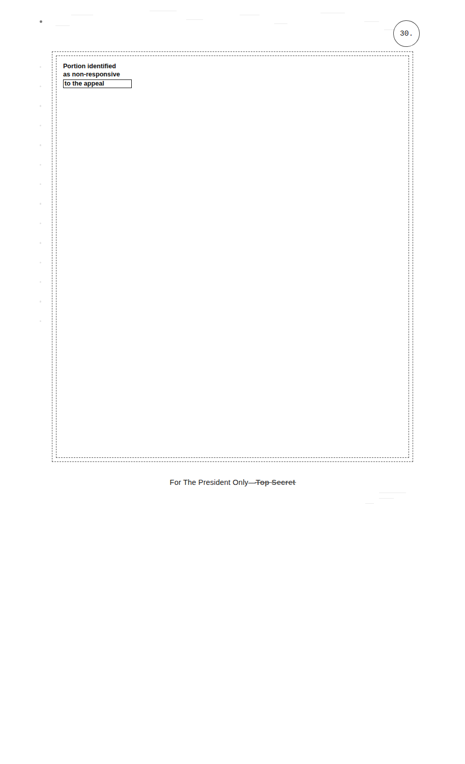30.
Portion identified as non-responsive to the appeal
For The President Only—Top Secret